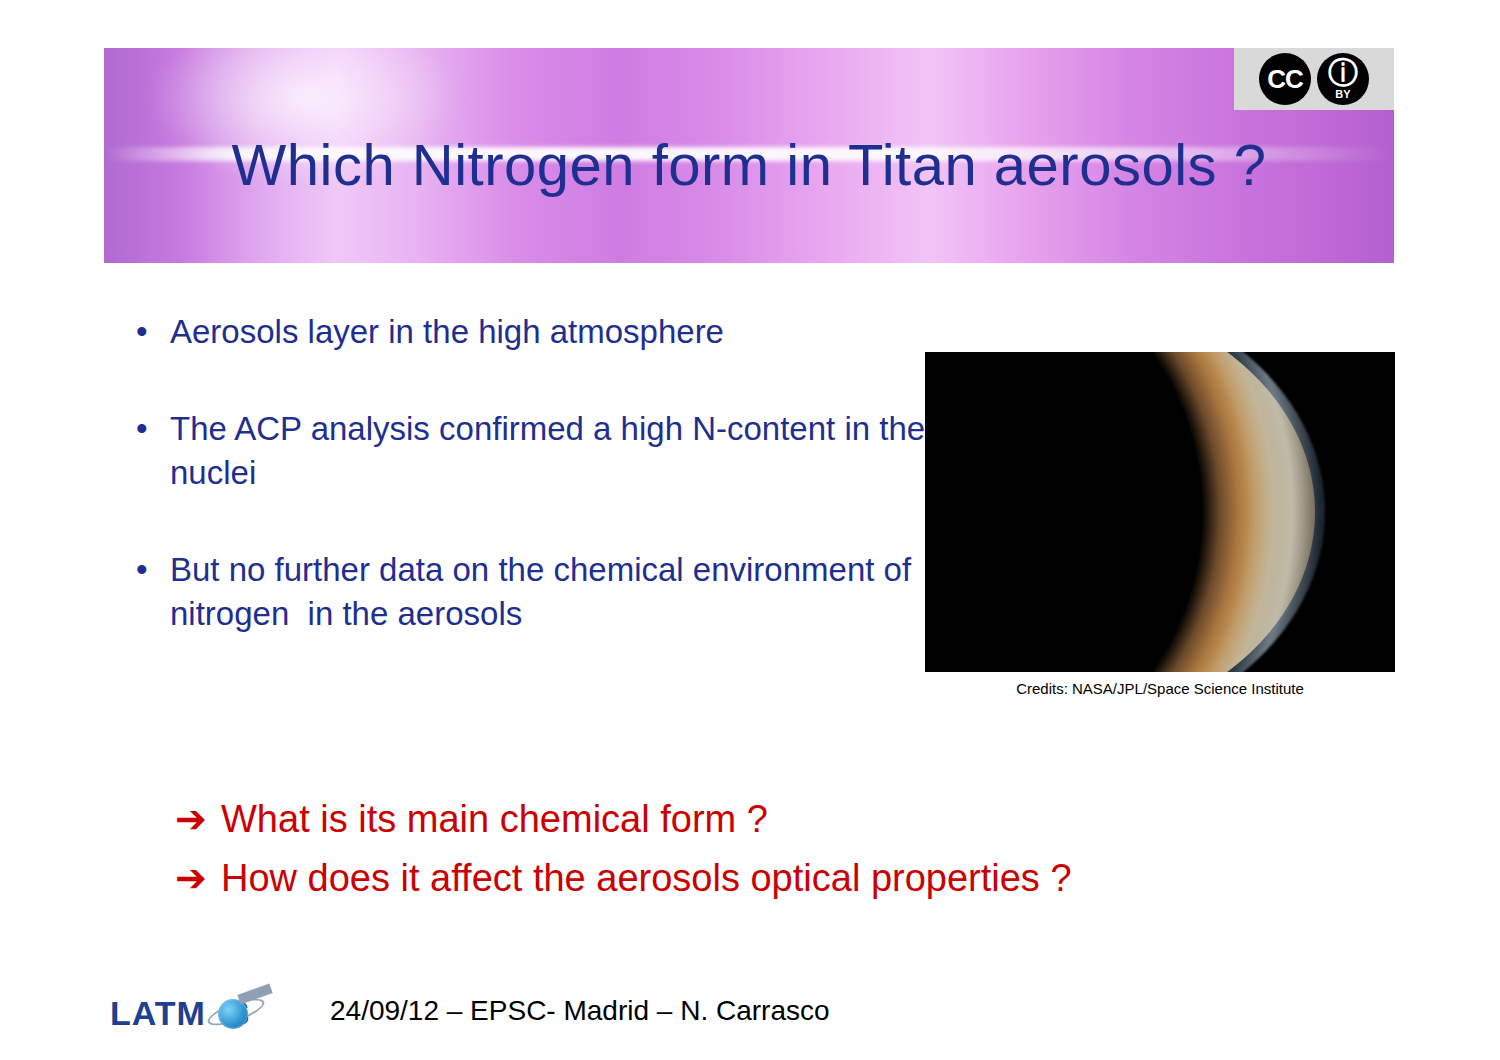Which Nitrogen form in Titan aerosols ?
CC
ⓘ BY
Aerosols layer in the high atmosphere
The ACP analysis confirmed a high N-content in the nuclei
But no further data on the chemical environment of nitrogen in the aerosols
Credits: NASA/JPL/Space Science Institute
➔What is its main chemical form ?
➔How does it affect the aerosols optical properties ?
LATM S
24/09/12 – EPSC- Madrid – N. Carrasco